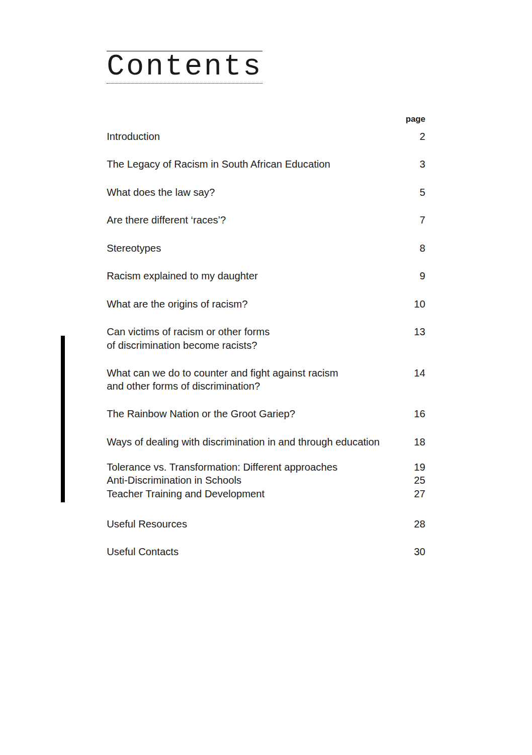Contents
| | page |
| Introduction | 2 |
| The Legacy of Racism in South African Education | 3 |
| What does the law say? | 5 |
| Are there different ‘races’? | 7 |
| Stereotypes | 8 |
| Racism explained to my daughter | 9 |
| What are the origins of racism? | 10 |
| Can victims of racism or other forms of discrimination become racists? | 13 |
| What can we do to counter and fight against racism and other forms of discrimination? | 14 |
| The Rainbow Nation or the Groot Gariep? | 16 |
| Ways of dealing with discrimination in and through education | 18 |
| Tolerance vs. Transformation: Different approaches | 19 |
| Anti-Discrimination in Schools | 25 |
| Teacher Training and Development | 27 |
| Useful Resources | 28 |
| Useful Contacts | 30 |